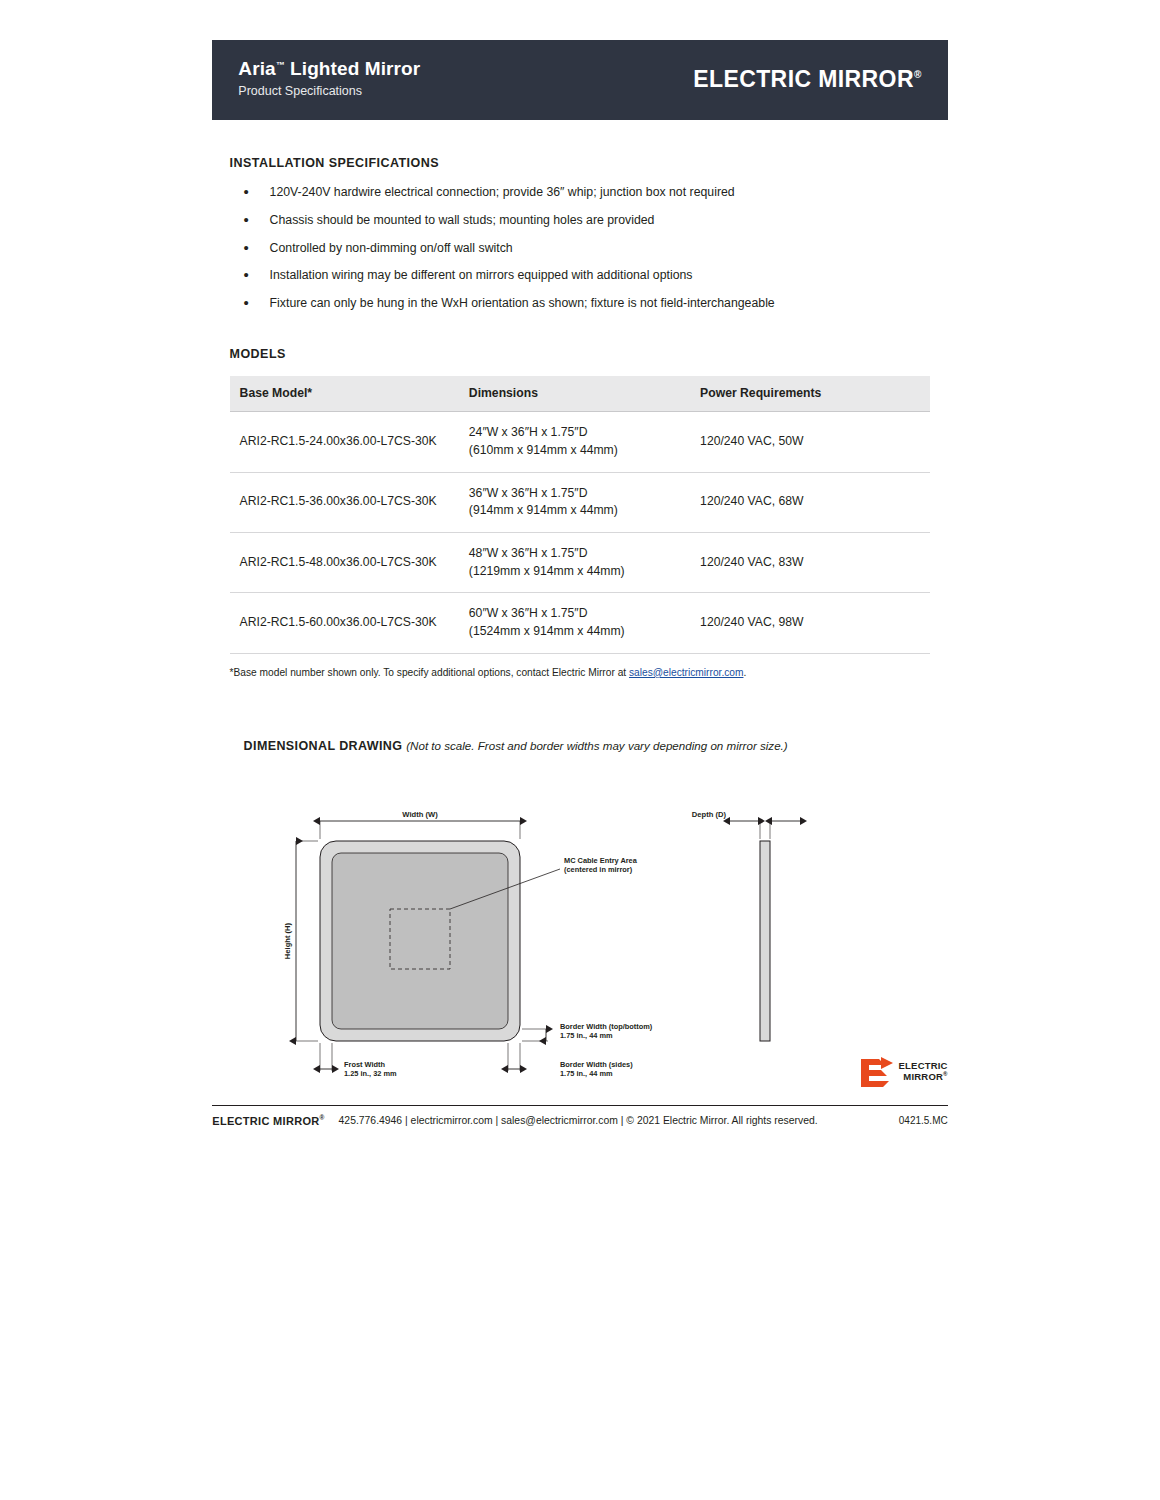Aria™ Lighted Mirror
Product Specifications
ELECTRIC MIRROR®
Installation Specifications
120V-240V hardwire electrical connection; provide 36″ whip; junction box not required
Chassis should be mounted to wall studs; mounting holes are provided
Controlled by non-dimming on/off wall switch
Installation wiring may be different on mirrors equipped with additional options
Fixture can only be hung in the WxH orientation as shown; fixture is not field-interchangeable
Models
| Base Model* | Dimensions | Power Requirements |
| --- | --- | --- |
| ARI2-RC1.5-24.00x36.00-L7CS-30K | 24″W x 36″H x 1.75″D (610mm x 914mm x 44mm) | 120/240 VAC, 50W |
| ARI2-RC1.5-36.00x36.00-L7CS-30K | 36″W x 36″H x 1.75″D (914mm x 914mm x 44mm) | 120/240 VAC, 68W |
| ARI2-RC1.5-48.00x36.00-L7CS-30K | 48″W x 36″H x 1.75″D (1219mm x 914mm x 44mm) | 120/240 VAC, 83W |
| ARI2-RC1.5-60.00x36.00-L7CS-30K | 60″W x 36″H x 1.75″D (1524mm x 914mm x 44mm) | 120/240 VAC, 98W |
*Base model number shown only. To specify additional options, contact Electric Mirror at sales@electricmirror.com.
Dimensional Drawing (Not to scale. Frost and border widths may vary depending on mirror size.)
MC Cable Entry Area (centered in mirror) Width (W) Height (H) Frost Width 1.25 in., 32 mm Border Width (sides) 1.75 in., 44 mm Border Width (top/bottom) 1.75 in., 44 mm Depth (D)
ELECTRIC
MIRROR®
ELECTRIC MIRROR® 425.776.4946 | electricmirror.com | sales@electricmirror.com | © 2021 Electric Mirror. All rights reserved.
0421.5.MC